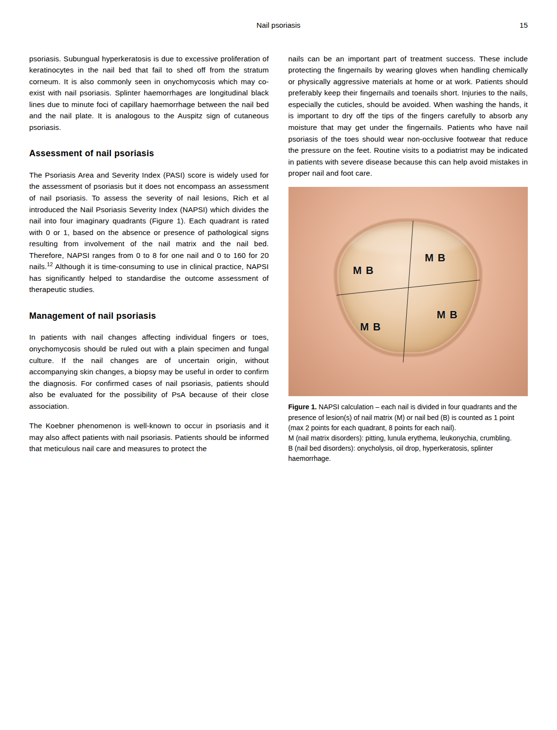Nail psoriasis 15
psoriasis. Subungual hyperkeratosis is due to excessive proliferation of keratinocytes in the nail bed that fail to shed off from the stratum corneum. It is also commonly seen in onychomycosis which may co-exist with nail psoriasis. Splinter haemorrhages are longitudinal black lines due to minute foci of capillary haemorrhage between the nail bed and the nail plate. It is analogous to the Auspitz sign of cutaneous psoriasis.
Assessment of nail psoriasis
The Psoriasis Area and Severity Index (PASI) score is widely used for the assessment of psoriasis but it does not encompass an assessment of nail psoriasis. To assess the severity of nail lesions, Rich et al introduced the Nail Psoriasis Severity Index (NAPSI) which divides the nail into four imaginary quadrants (Figure 1). Each quadrant is rated with 0 or 1, based on the absence or presence of pathological signs resulting from involvement of the nail matrix and the nail bed. Therefore, NAPSI ranges from 0 to 8 for one nail and 0 to 160 for 20 nails.12 Although it is time-consuming to use in clinical practice, NAPSI has significantly helped to standardise the outcome assessment of therapeutic studies.
Management of nail psoriasis
In patients with nail changes affecting individual fingers or toes, onychomycosis should be ruled out with a plain specimen and fungal culture. If the nail changes are of uncertain origin, without accompanying skin changes, a biopsy may be useful in order to confirm the diagnosis. For confirmed cases of nail psoriasis, patients should also be evaluated for the possibility of PsA because of their close association.
The Koebner phenomenon is well-known to occur in psoriasis and it may also affect patients with nail psoriasis. Patients should be informed that meticulous nail care and measures to protect the
nails can be an important part of treatment success. These include protecting the fingernails by wearing gloves when handling chemically or physically aggressive materials at home or at work. Patients should preferably keep their fingernails and toenails short. Injuries to the nails, especially the cuticles, should be avoided. When washing the hands, it is important to dry off the tips of the fingers carefully to absorb any moisture that may get under the fingernails. Patients who have nail psoriasis of the toes should wear non-occlusive footwear that reduce the pressure on the feet. Routine visits to a podiatrist may be indicated in patients with severe disease because this can help avoid mistakes in proper nail and foot care.
M B M B M B M B
Figure 1. NAPSI calculation – each nail is divided in four quadrants and the presence of lesion(s) of nail matrix (M) or nail bed (B) is counted as 1 point (max 2 points for each quadrant, 8 points for each nail).
M (nail matrix disorders): pitting, lunula erythema, leukonychia, crumbling.
B (nail bed disorders): onycholysis, oil drop, hyperkeratosis, splinter haemorrhage.